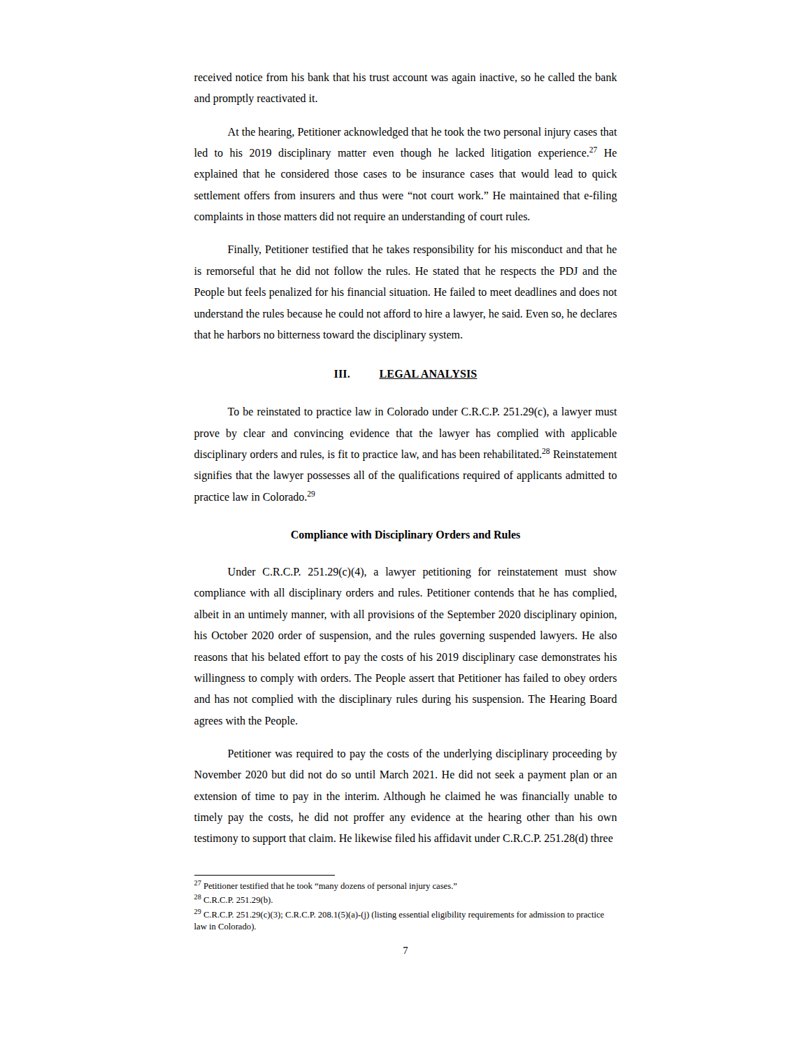received notice from his bank that his trust account was again inactive, so he called the bank and promptly reactivated it.
At the hearing, Petitioner acknowledged that he took the two personal injury cases that led to his 2019 disciplinary matter even though he lacked litigation experience.27 He explained that he considered those cases to be insurance cases that would lead to quick settlement offers from insurers and thus were “not court work.” He maintained that e-filing complaints in those matters did not require an understanding of court rules.
Finally, Petitioner testified that he takes responsibility for his misconduct and that he is remorseful that he did not follow the rules. He stated that he respects the PDJ and the People but feels penalized for his financial situation. He failed to meet deadlines and does not understand the rules because he could not afford to hire a lawyer, he said. Even so, he declares that he harbors no bitterness toward the disciplinary system.
III. LEGAL ANALYSIS
To be reinstated to practice law in Colorado under C.R.C.P. 251.29(c), a lawyer must prove by clear and convincing evidence that the lawyer has complied with applicable disciplinary orders and rules, is fit to practice law, and has been rehabilitated.28 Reinstatement signifies that the lawyer possesses all of the qualifications required of applicants admitted to practice law in Colorado.29
Compliance with Disciplinary Orders and Rules
Under C.R.C.P. 251.29(c)(4), a lawyer petitioning for reinstatement must show compliance with all disciplinary orders and rules. Petitioner contends that he has complied, albeit in an untimely manner, with all provisions of the September 2020 disciplinary opinion, his October 2020 order of suspension, and the rules governing suspended lawyers. He also reasons that his belated effort to pay the costs of his 2019 disciplinary case demonstrates his willingness to comply with orders. The People assert that Petitioner has failed to obey orders and has not complied with the disciplinary rules during his suspension. The Hearing Board agrees with the People.
Petitioner was required to pay the costs of the underlying disciplinary proceeding by November 2020 but did not do so until March 2021. He did not seek a payment plan or an extension of time to pay in the interim. Although he claimed he was financially unable to timely pay the costs, he did not proffer any evidence at the hearing other than his own testimony to support that claim. He likewise filed his affidavit under C.R.C.P. 251.28(d) three
27 Petitioner testified that he took “many dozens of personal injury cases.”
28 C.R.C.P. 251.29(b).
29 C.R.C.P. 251.29(c)(3); C.R.C.P. 208.1(5)(a)-(j) (listing essential eligibility requirements for admission to practice law in Colorado).
7